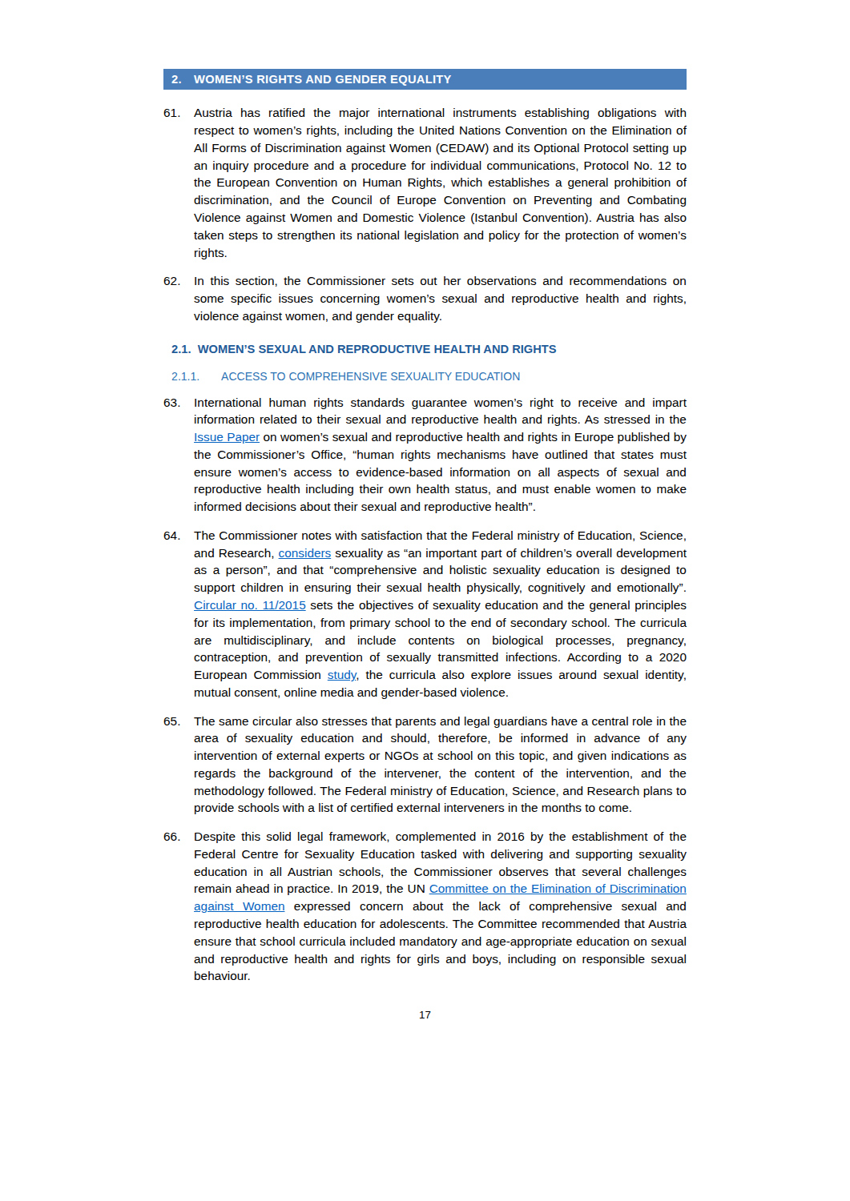2. WOMEN’S RIGHTS AND GENDER EQUALITY
Austria has ratified the major international instruments establishing obligations with respect to women’s rights, including the United Nations Convention on the Elimination of All Forms of Discrimination against Women (CEDAW) and its Optional Protocol setting up an inquiry procedure and a procedure for individual communications, Protocol No. 12 to the European Convention on Human Rights, which establishes a general prohibition of discrimination, and the Council of Europe Convention on Preventing and Combating Violence against Women and Domestic Violence (Istanbul Convention). Austria has also taken steps to strengthen its national legislation and policy for the protection of women’s rights.
In this section, the Commissioner sets out her observations and recommendations on some specific issues concerning women’s sexual and reproductive health and rights, violence against women, and gender equality.
2.1. WOMEN’S SEXUAL AND REPRODUCTIVE HEALTH AND RIGHTS
2.1.1. ACCESS TO COMPREHENSIVE SEXUALITY EDUCATION
International human rights standards guarantee women’s right to receive and impart information related to their sexual and reproductive health and rights. As stressed in the Issue Paper on women’s sexual and reproductive health and rights in Europe published by the Commissioner’s Office, “human rights mechanisms have outlined that states must ensure women’s access to evidence-based information on all aspects of sexual and reproductive health including their own health status, and must enable women to make informed decisions about their sexual and reproductive health”.
The Commissioner notes with satisfaction that the Federal ministry of Education, Science, and Research, considers sexuality as “an important part of children’s overall development as a person”, and that “comprehensive and holistic sexuality education is designed to support children in ensuring their sexual health physically, cognitively and emotionally”. Circular no. 11/2015 sets the objectives of sexuality education and the general principles for its implementation, from primary school to the end of secondary school. The curricula are multidisciplinary, and include contents on biological processes, pregnancy, contraception, and prevention of sexually transmitted infections. According to a 2020 European Commission study, the curricula also explore issues around sexual identity, mutual consent, online media and gender-based violence.
The same circular also stresses that parents and legal guardians have a central role in the area of sexuality education and should, therefore, be informed in advance of any intervention of external experts or NGOs at school on this topic, and given indications as regards the background of the intervener, the content of the intervention, and the methodology followed. The Federal ministry of Education, Science, and Research plans to provide schools with a list of certified external interveners in the months to come.
Despite this solid legal framework, complemented in 2016 by the establishment of the Federal Centre for Sexuality Education tasked with delivering and supporting sexuality education in all Austrian schools, the Commissioner observes that several challenges remain ahead in practice. In 2019, the UN Committee on the Elimination of Discrimination against Women expressed concern about the lack of comprehensive sexual and reproductive health education for adolescents. The Committee recommended that Austria ensure that school curricula included mandatory and age-appropriate education on sexual and reproductive health and rights for girls and boys, including on responsible sexual behaviour.
17